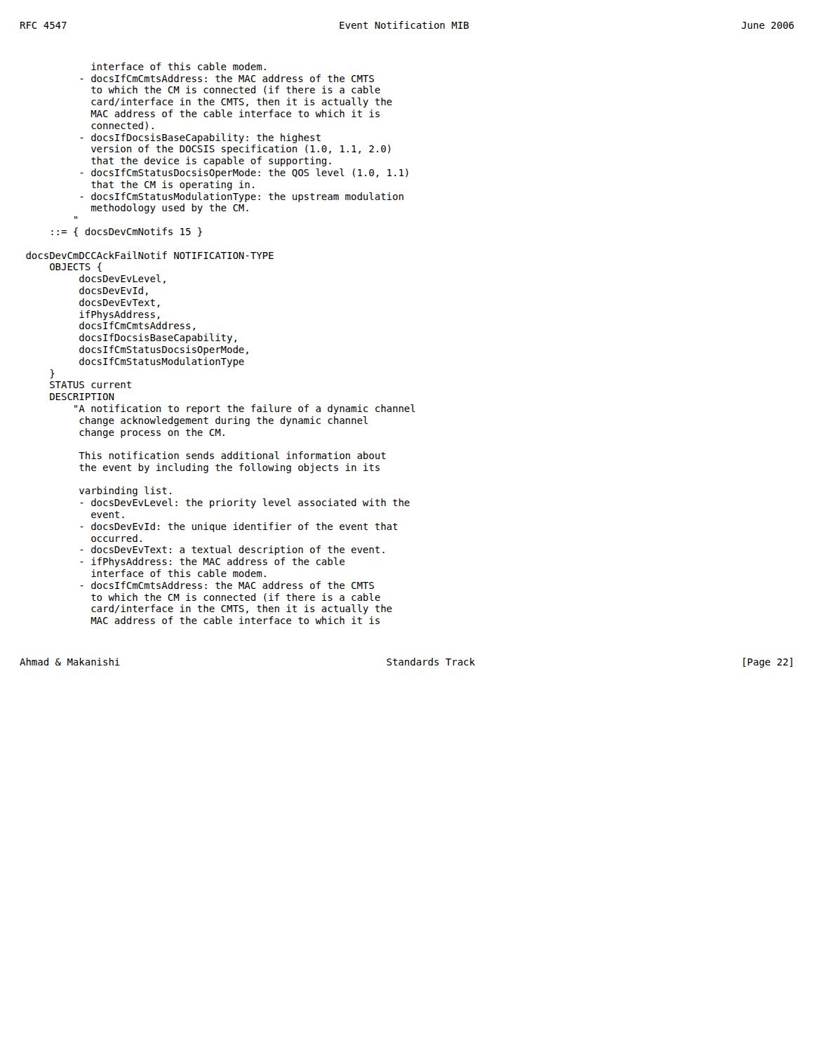RFC 4547 Event Notification MIB June 2006
interface of this cable modem. - docsIfCmCmtsAddress: the MAC address of the CMTS to which the CM is connected (if there is a cable card/interface in the CMTS, then it is actually the MAC address of the cable interface to which it is connected). - docsIfDocsisBaseCapability: the highest version of the DOCSIS specification (1.0, 1.1, 2.0) that the device is capable of supporting. - docsIfCmStatusDocsisOperMode: the QOS level (1.0, 1.1) that the CM is operating in. - docsIfCmStatusModulationType: the upstream modulation methodology used by the CM. " ::= { docsDevCmNotifs 15 } docsDevCmDCCAckFailNotif NOTIFICATION-TYPE OBJECTS { docsDevEvLevel, docsDevEvId, docsDevEvText, ifPhysAddress, docsIfCmCmtsAddress, docsIfDocsisBaseCapability, docsIfCmStatusDocsisOperMode, docsIfCmStatusModulationType } STATUS current DESCRIPTION "A notification to report the failure of a dynamic channel change acknowledgement during the dynamic channel change process on the CM. This notification sends additional information about the event by including the following objects in its varbinding list. - docsDevEvLevel: the priority level associated with the event. - docsDevEvId: the unique identifier of the event that occurred. - docsDevEvText: a textual description of the event. - ifPhysAddress: the MAC address of the cable interface of this cable modem. - docsIfCmCmtsAddress: the MAC address of the CMTS to which the CM is connected (if there is a cable card/interface in the CMTS, then it is actually the MAC address of the cable interface to which it is
Ahmad & Makanishi Standards Track[Page 22]